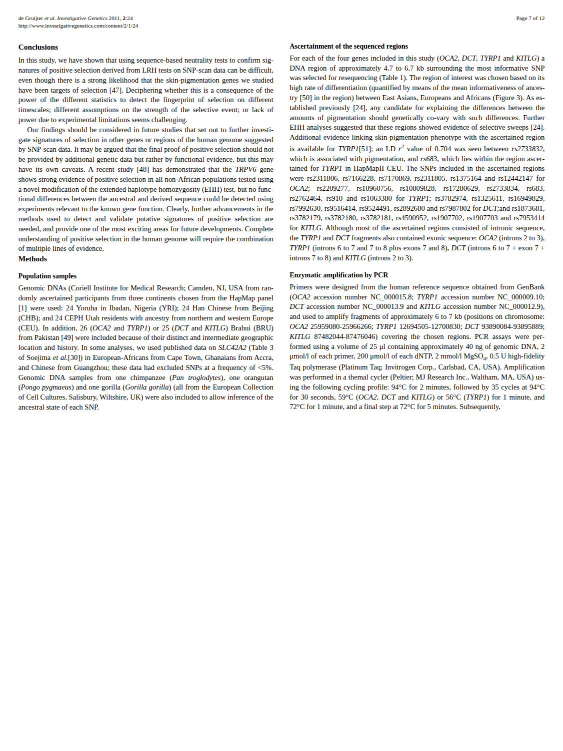de Gruijter et al. Investigative Genetics 2011, 2:24
http://www.investigativegenetics.com/content/2/1/24
Page 7 of 12
Conclusions
In this study, we have shown that using sequence-based neutrality tests to confirm signatures of positive selection derived from LRH tests on SNP-scan data can be difficult, even though there is a strong likelihood that the skin-pigmentation genes we studied have been targets of selection [47]. Deciphering whether this is a consequence of the power of the different statistics to detect the fingerprint of selection on different timescales; different assumptions on the strength of the selective event; or lack of power due to experimental limitations seems challenging.
Our findings should be considered in future studies that set out to further investigate signatures of selection in other genes or regions of the human genome suggested by SNP-scan data. It may be argued that the final proof of positive selection should not be provided by additional genetic data but rather by functional evidence, but this may have its own caveats. A recent study [48] has demonstrated that the TRPV6 gene shows strong evidence of positive selection in all non-African populations tested using a novel modification of the extended haplotype homozygosity (EHH) test, but no functional differences between the ancestral and derived sequence could be detected using experiments relevant to the known gene function. Clearly, further advancements in the methods used to detect and validate putative signatures of positive selection are needed, and provide one of the most exciting areas for future developments. Complete understanding of positive selection in the human genome will require the combination of multiple lines of evidence.
Methods
Population samples
Genomic DNAs (Coriell Institute for Medical Research; Camden, NJ, USA from randomly ascertained participants from three continents chosen from the HapMap panel [1] were used: 24 Yoruba in Ibadan, Nigeria (YRI); 24 Han Chinese from Beijing (CHB); and 24 CEPH Utah residents with ancestry from northern and western Europe (CEU). In addition, 26 (OCA2 and TYRP1) or 25 (DCT and KITLG) Brahui (BRU) from Pakistan [49] were included because of their distinct and intermediate geographic location and history. In some analyses, we used published data on SLC42A2 (Table 3 of Soejima et al.[30]) in European-Africans from Cape Town, Ghanaians from Accra, and Chinese from Guangzhou; these data had excluded SNPs at a frequency of <5%. Genomic DNA samples from one chimpanzee (Pan troglodytes), one orangutan (Pongo pygmaeus) and one gorilla (Gorilla gorilla) (all from the European Collection of Cell Cultures, Salisbury, Wiltshire, UK) were also included to allow inference of the ancestral state of each SNP.
Ascertainment of the sequenced regions
For each of the four genes included in this study (OCA2, DCT, TYRP1 and KITLG) a DNA region of approximately 4.7 to 6.7 kb surrounding the most informative SNP was selected for resequencing (Table 1). The region of interest was chosen based on its high rate of differentiation (quantified by means of the mean informativeness of ancestry [50] in the region) between East Asians, Europeans and Africans (Figure 3). As established previously [24], any candidate for explaining the differences between the amounts of pigmentation should genetically co-vary with such differences. Further EHH analyses suggested that these regions showed evidence of selective sweeps [24]. Additional evidence linking skin-pigmentation phenotype with the ascertained region is available for TYRP1[51]; an LD r2 value of 0.704 was seen between rs2733832, which is associated with pigmentation, and rs683, which lies within the region ascertained for TYRP1 in HapMapII CEU. The SNPs included in the ascertained regions were rs2311806, rs7166228, rs7170869, rs2311805, rs1375164 and rs12442147 for OCA2; rs2209277, rs10960756, rs10809828, rs17280629, rs2733834, rs683, rs2762464, rs910 and rs1063380 for TYRP1; rs3782974, rs1325611, rs16949829, rs7992630, rs9516414, rs9524491, rs2892680 and rs7987802 for DCT; and rs1873681, rs3782179, rs3782180, rs3782181, rs4590952, rs1907702, rs1907703 and rs7953414 for KITLG. Although most of the ascertained regions consisted of intronic sequence, the TYRP1 and DCT fragments also contained exonic sequence: OCA2 (introns 2 to 3), TYRP1 (introns 6 to 7 and 7 to 8 plus exons 7 and 8), DCT (introns 6 to 7 + exon 7 + introns 7 to 8) and KITLG (introns 2 to 3).
Enzymatic amplification by PCR
Primers were designed from the human reference sequence obtained from GenBank (OCA2 accession number NC_000015.8; TYRP1 accession number NC_000009.10; DCT accession number NC_000013.9 and KITLG accession number NC_000012.9), and used to amplify fragments of approximately 6 to 7 kb (positions on chromosome: OCA2 25959080-25966266; TYRP1 12694505-12700830; DCT 93890084-93895889; KITLG 87482044-87476046) covering the chosen regions. PCR assays were performed using a volume of 25 μl containing approximately 40 ng of genomic DNA, 2 μmol/l of each primer, 200 μmol/l of each dNTP, 2 mmol/l MgSO4, 0.5 U high-fidelity Taq polymerase (Platinum Taq; Invitrogen Corp., Carlsbad, CA, USA). Amplification was performed in a themal cycler (Peltier; MJ Research Inc., Waltham, MA, USA) using the following cycling profile: 94°C for 2 minutes, followed by 35 cycles at 94°C for 30 seconds, 59°C (OCA2, DCT and KITLG) or 56°C (TYRP1) for 1 minute, and 72°C for 1 minute, and a final step at 72°C for 5 minutes. Subsequently,